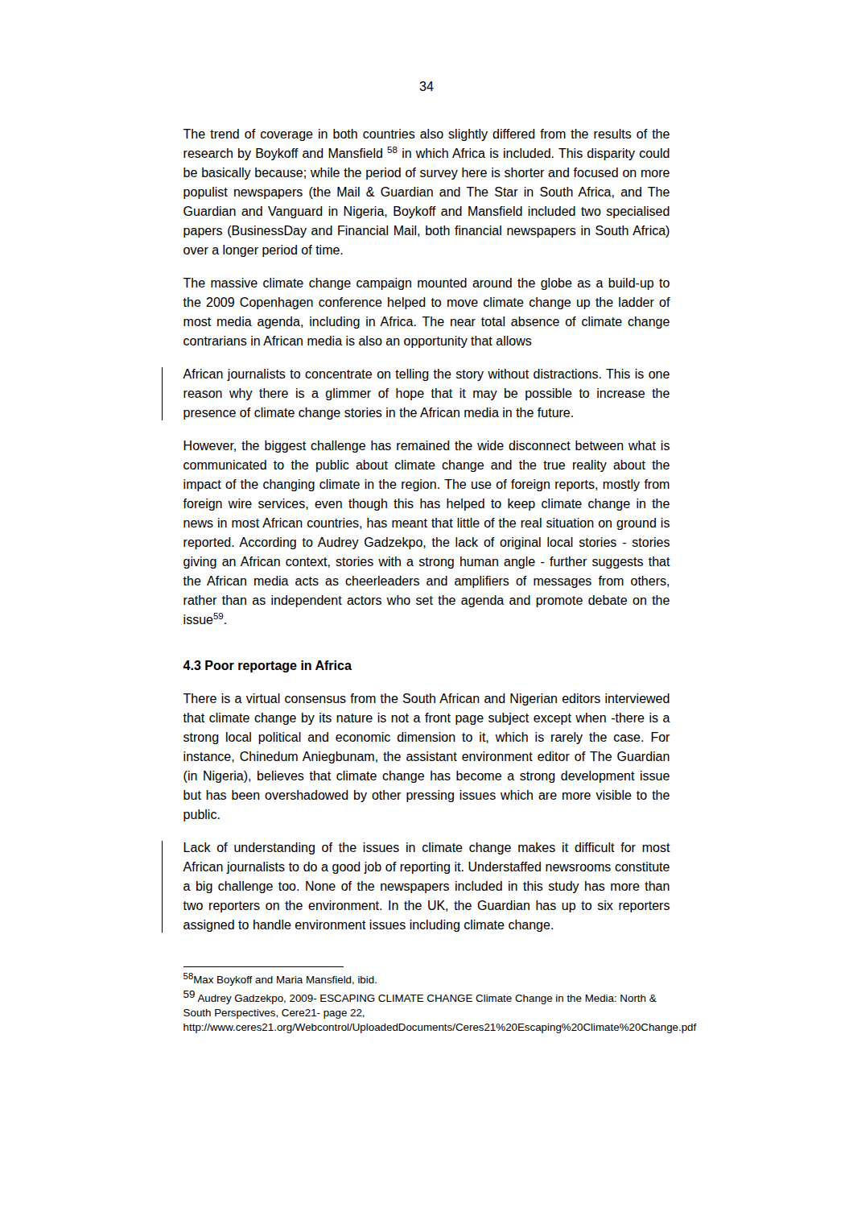34
The trend of coverage in both countries also slightly differed from the results of the research by Boykoff and Mansfield 58 in which Africa is included. This disparity could be basically because; while the period of survey here is shorter and focused on more populist newspapers (the Mail & Guardian and The Star in South Africa, and The Guardian and Vanguard in Nigeria, Boykoff and Mansfield included two specialised papers (BusinessDay and Financial Mail, both financial newspapers in South Africa) over a longer period of time.
The massive climate change campaign mounted around the globe as a build-up to the 2009 Copenhagen conference helped to move climate change up the ladder of most media agenda, including in Africa. The near total absence of climate change contrarians in African media is also an opportunity that allows
African journalists to concentrate on telling the story without distractions. This is one reason why there is a glimmer of hope that it may be possible to increase the presence of climate change stories in the African media in the future.
However, the biggest challenge has remained the wide disconnect between what is communicated to the public about climate change and the true reality about the impact of the changing climate in the region. The use of foreign reports, mostly from foreign wire services, even though this has helped to keep climate change in the news in most African countries, has meant that little of the real situation on ground is reported. According to Audrey Gadzekpo, the lack of original local stories - stories giving an African context, stories with a strong human angle - further suggests that the African media acts as cheerleaders and amplifiers of messages from others, rather than as independent actors who set the agenda and promote debate on the issue59.
4.3 Poor reportage in Africa
There is a virtual consensus from the South African and Nigerian editors interviewed that climate change by its nature is not a front page subject except when -there is a strong local political and economic dimension to it, which is rarely the case. For instance, Chinedum Aniegbunam, the assistant environment editor of The Guardian (in Nigeria), believes that climate change has become a strong development issue but has been overshadowed by other pressing issues which are more visible to the public.
Lack of understanding of the issues in climate change makes it difficult for most African journalists to do a good job of reporting it. Understaffed newsrooms constitute a big challenge too. None of the newspapers included in this study has more than two reporters on the environment. In the UK, the Guardian has up to six reporters assigned to handle environment issues including climate change.
58 Max Boykoff and Maria Mansfield, ibid.
59 Audrey Gadzekpo, 2009- ESCAPING CLIMATE CHANGE Climate Change in the Media: North & South Perspectives, Cere21- page 22, http://www.ceres21.org/Webcontrol/UploadedDocuments/Ceres21%20Escaping%20Climate%20Change.pdf